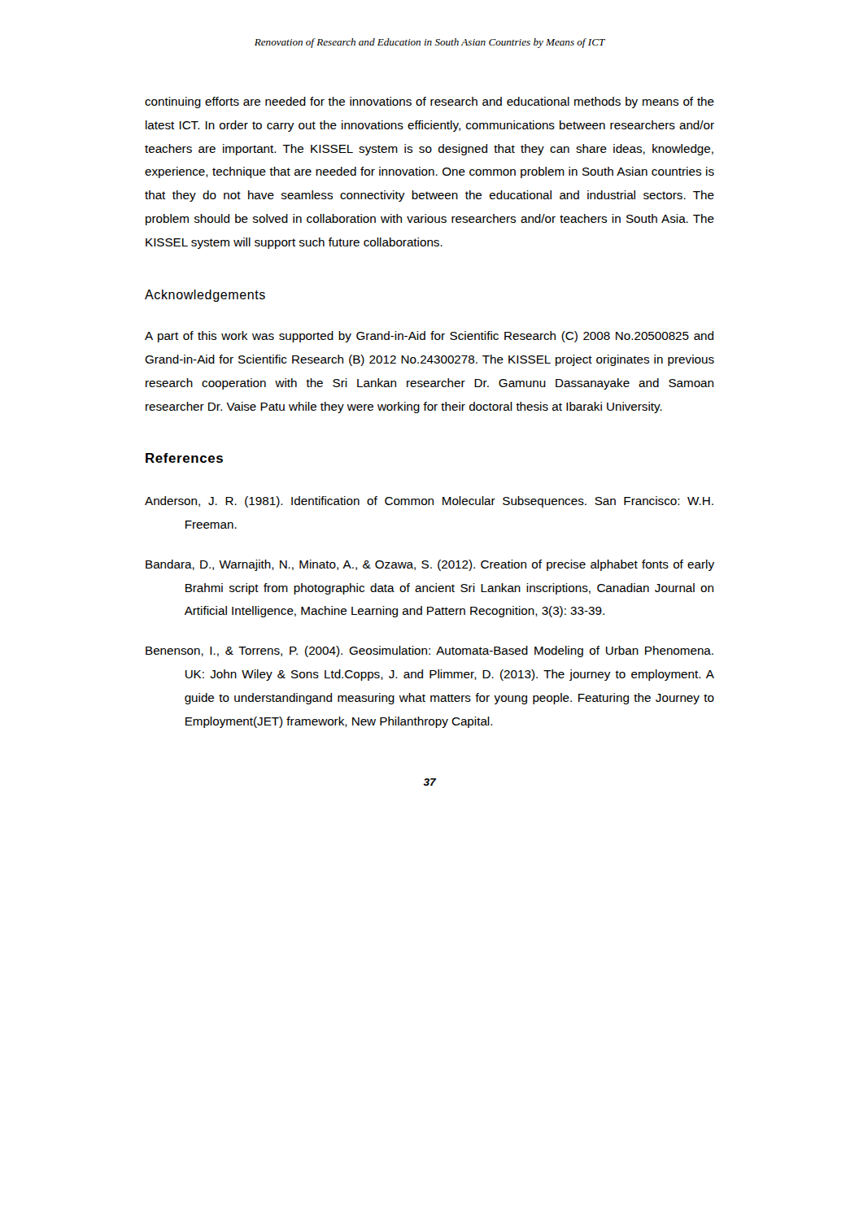Renovation of Research and Education in South Asian Countries by Means of ICT
continuing efforts are needed for the innovations of research and educational methods by means of the latest ICT. In order to carry out the innovations efficiently, communications between researchers and/or teachers are important. The KISSEL system is so designed that they can share ideas, knowledge, experience, technique that are needed for innovation. One common problem in South Asian countries is that they do not have seamless connectivity between the educational and industrial sectors. The problem should be solved in collaboration with various researchers and/or teachers in South Asia. The KISSEL system will support such future collaborations.
Acknowledgements
A part of this work was supported by Grand-in-Aid for Scientific Research (C) 2008 No.20500825 and Grand-in-Aid for Scientific Research (B) 2012 No.24300278. The KISSEL project originates in previous research cooperation with the Sri Lankan researcher Dr. Gamunu Dassanayake and Samoan researcher Dr. Vaise Patu while they were working for their doctoral thesis at Ibaraki University.
References
Anderson, J. R. (1981). Identification of Common Molecular Subsequences. San Francisco: W.H. Freeman.
Bandara, D., Warnajith, N., Minato, A., & Ozawa, S. (2012). Creation of precise alphabet fonts of early Brahmi script from photographic data of ancient Sri Lankan inscriptions, Canadian Journal on Artificial Intelligence, Machine Learning and Pattern Recognition, 3(3): 33-39.
Benenson, I., & Torrens, P. (2004). Geosimulation: Automata-Based Modeling of Urban Phenomena. UK: John Wiley & Sons Ltd.Copps, J. and Plimmer, D. (2013). The journey to employment. A guide to understandingand measuring what matters for young people. Featuring the Journey to Employment(JET) framework, New Philanthropy Capital.
37